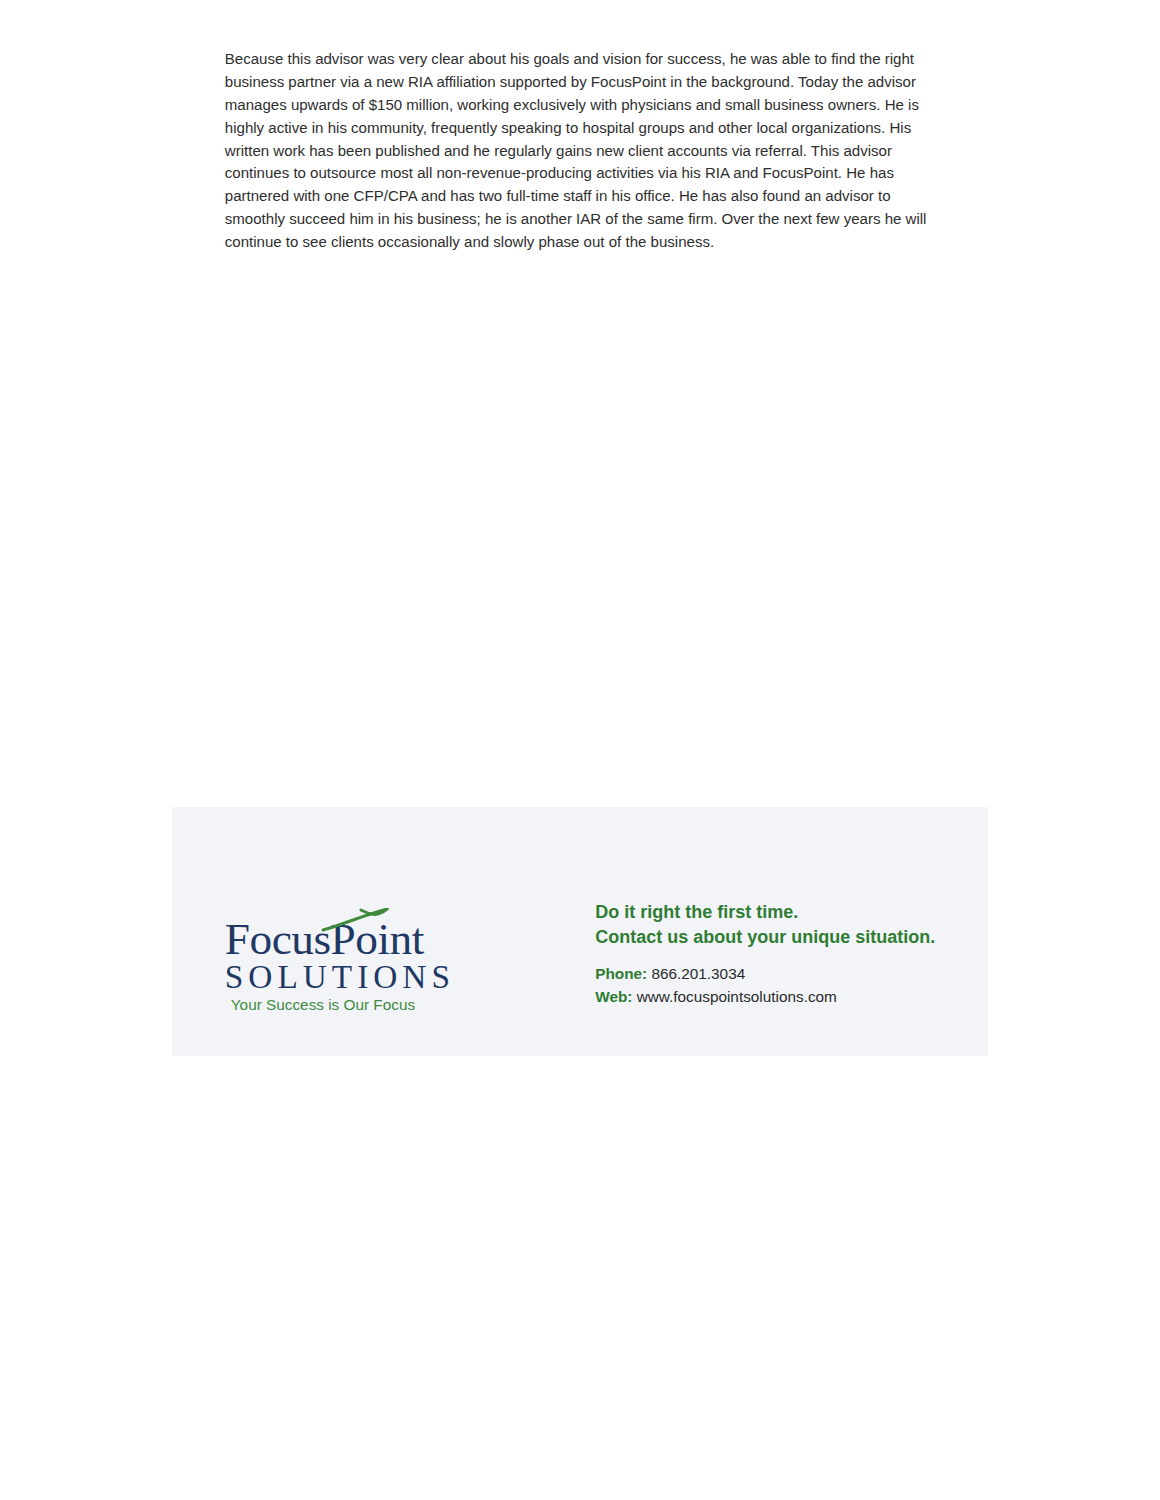Because this advisor was very clear about his goals and vision for success, he was able to find the right business partner via a new RIA affiliation supported by FocusPoint in the background. Today the advisor manages upwards of $150 million, working exclusively with physicians and small business owners. He is highly active in his community, frequently speaking to hospital groups and other local organizations. His written work has been published and he regularly gains new client accounts via referral. This advisor continues to outsource most all non-revenue-producing activities via his RIA and FocusPoint. He has partnered with one CFP/CPA and has two full-time staff in his office. He has also found an advisor to smoothly succeed him in his business; he is another IAR of the same firm. Over the next few years he will continue to see clients occasionally and slowly phase out of the business.
FocusPoint
SOLUTIONS
Your Success is Our Focus
Do it right the first time.
Contact us about your unique situation.
Phone: 866.201.3034
Web: www.focuspointsolutions.com